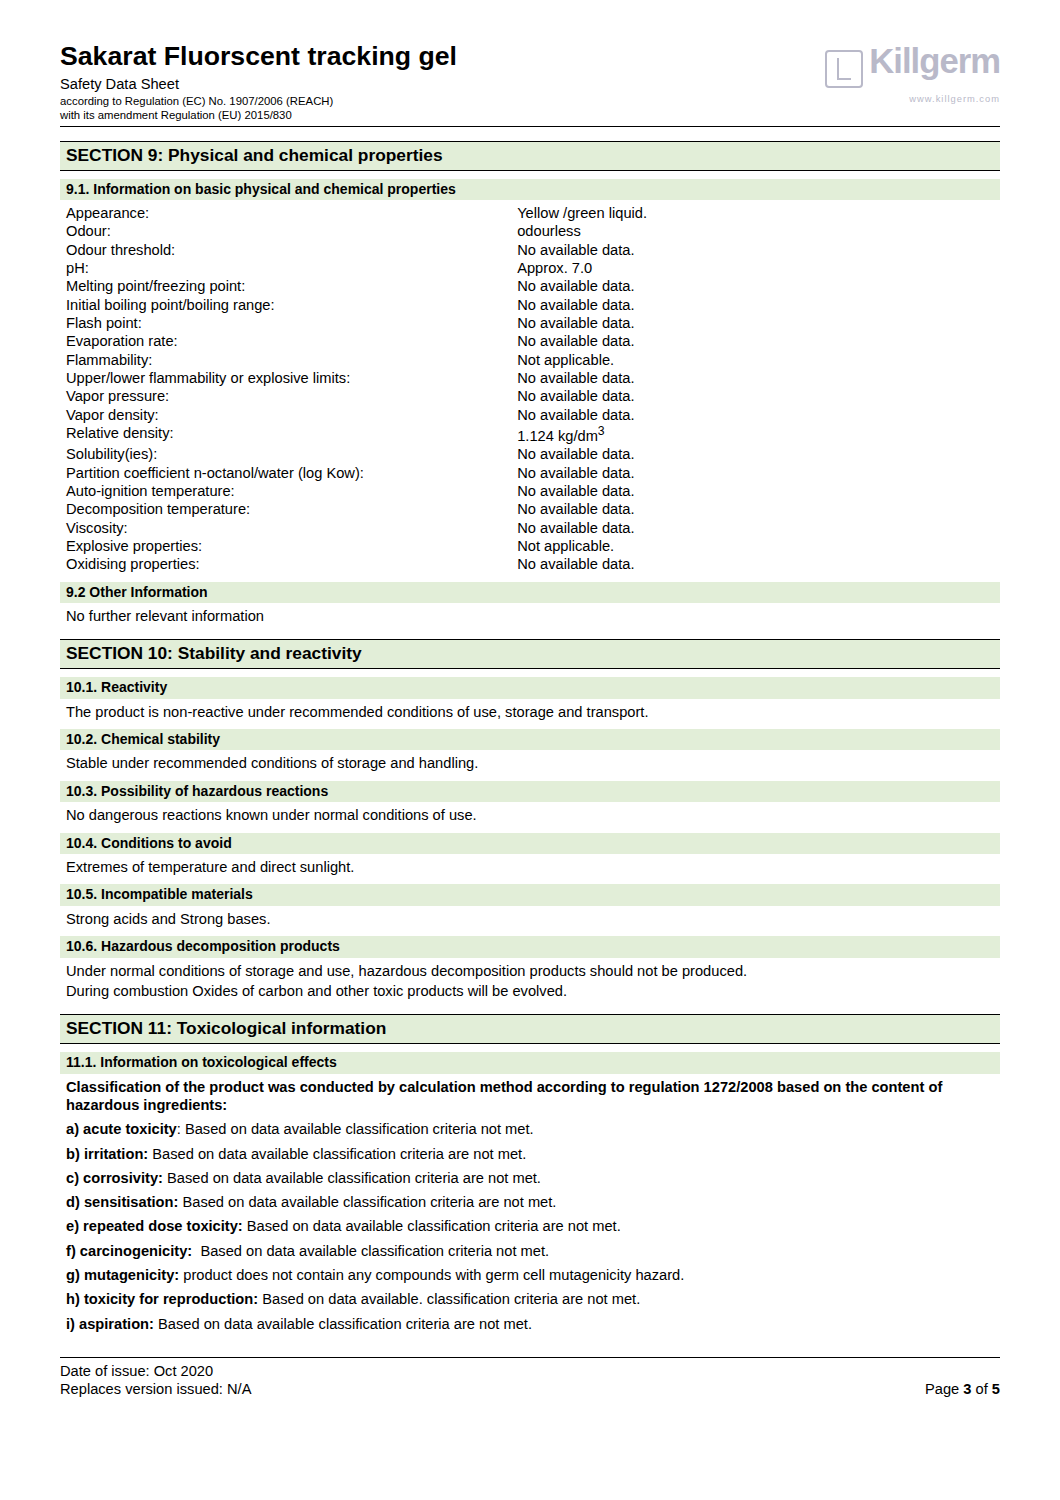Killgerm
www.killgerm.com
Sakarat Fluorscent tracking gel
Safety Data Sheet
according to Regulation (EC) No. 1907/2006 (REACH)
with its amendment Regulation (EU) 2015/830
SECTION 9: Physical and chemical properties
9.1. Information on basic physical and chemical properties
| Appearance: | Yellow /green liquid. |
| Odour: | odourless |
| Odour threshold: | No available data. |
| pH: | Approx. 7.0 |
| Melting point/freezing point: | No available data. |
| Initial boiling point/boiling range: | No available data. |
| Flash point: | No available data. |
| Evaporation rate: | No available data. |
| Flammability: | Not applicable. |
| Upper/lower flammability or explosive limits: | No available data. |
| Vapor pressure: | No available data. |
| Vapor density: | No available data. |
| Relative density: | 1.124 kg/dm 3 |
| Solubility(ies): | No available data. |
| Partition coefficient n-octanol/water (log Kow): | No available data. |
| Auto-ignition temperature: | No available data. |
| Decomposition temperature: | No available data. |
| Viscosity: | No available data. |
| Explosive properties: | Not applicable. |
| Oxidising properties: | No available data. |
9.2 Other Information
No further relevant information
SECTION 10: Stability and reactivity
10.1. Reactivity
The product is non-reactive under recommended conditions of use, storage and transport.
10.2. Chemical stability
Stable under recommended conditions of storage and handling.
10.3. Possibility of hazardous reactions
No dangerous reactions known under normal conditions of use.
10.4. Conditions to avoid
Extremes of temperature and direct sunlight.
10.5. Incompatible materials
Strong acids and Strong bases.
10.6. Hazardous decomposition products
Under normal conditions of storage and use, hazardous decomposition products should not be produced.
During combustion Oxides of carbon and other toxic products will be evolved.
SECTION 11: Toxicological information
11.1. Information on toxicological effects
Classification of the product was conducted by calculation method according to regulation 1272/2008 based on the content of hazardous ingredients:
a) acute toxicity: Based on data available classification criteria not met.
b) irritation: Based on data available classification criteria are not met.
c) corrosivity: Based on data available classification criteria are not met.
d) sensitisation: Based on data available classification criteria are not met.
e) repeated dose toxicity: Based on data available classification criteria are not met.
f) carcinogenicity: Based on data available classification criteria not met.
g) mutagenicity: product does not contain any compounds with germ cell mutagenicity hazard.
h) toxicity for reproduction: Based on data available. classification criteria are not met.
i) aspiration: Based on data available classification criteria are not met.
Date of issue: Oct 2020
Replaces version issued: N/A
Page 3 of 5